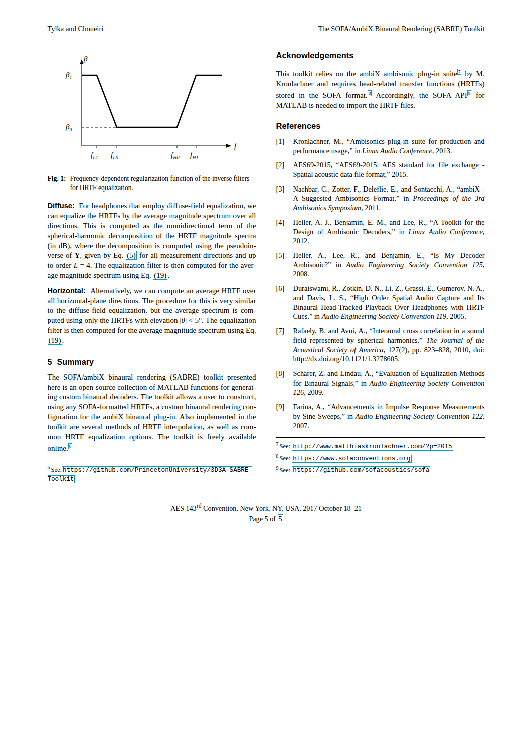Tylka and Choueiri
The SOFA/AmbiX Binaural Rendering (SABRE) Toolkit
β β1 β0 f fL1 fL0 fH0 fH1
Fig. 1: Frequency-dependent regularization function of the inverse filters for HRTF equalization.
Diffuse: For headphones that employ diffuse-field equalization, we can equalize the HRTFs by the average magnitude spectrum over all directions. This is computed as the omnidirectional term of the spherical-harmonic decomposition of the HRTF magnitude spectra (in dB), where the decomposition is computed using the pseudoinverse of Y, given by Eq. (5) for all measurement directions and up to order L = 4. The equalization filter is then computed for the average magnitude spectrum using Eq. (19).
Horizontal: Alternatively, we can compute an average HRTF over all horizontal-plane directions. The procedure for this is very similar to the diffuse-field equalization, but the average spectrum is computed using only the HRTFs with elevation |θ| < 5°. The equalization filter is then computed for the average magnitude spectrum using Eq. (19).
5 Summary
The SOFA/ambiX binaural rendering (SABRE) toolkit presented here is an open-source collection of MATLAB functions for generating custom binaural decoders. The toolkit allows a user to construct, using any SOFA-formatted HRTFs, a custom binaural rendering configuration for the ambiX binaural plug-in. Also implemented in the toolkit are several methods of HRTF interpolation, as well as common HRTF equalization options. The toolkit is freely available online.6
6See:https://github.com/PrincetonUniversity/3D3A-SABRE-Toolkit
Acknowledgements
This toolkit relies on the ambiX ambisonic plug-in suite7 by M. Kronlachner and requires head-related transfer functions (HRTFs) stored in the SOFA format.8 Accordingly, the SOFA API9 for MATLAB is needed to import the HRTF files.
References
[1] Kronlachner, M., “Ambisonics plug-in suite for production and performance usage,” in Linux Audio Conference, 2013.
[2] AES69-2015, “AES69-2015: AES standard for file exchange - Spatial acoustic data file format,” 2015.
[3] Nachbar, C., Zotter, F., Deleflie, E., and Sontacchi, A., “ambiX - A Suggested Ambisonics Format,” in Proceedings of the 3rd Ambisonics Symposium, 2011.
[4] Heller, A. J., Benjamin, E. M., and Lee, R., “A Toolkit for the Design of Ambisonic Decoders,” in Linux Audio Conference, 2012.
[5] Heller, A., Lee, R., and Benjamin, E., “Is My Decoder Ambisonic?” in Audio Engineering Society Convention 125, 2008.
[6] Duraiswami, R., Zotkin, D. N., Li, Z., Grassi, E., Gumerov, N. A., and Davis, L. S., “High Order Spatial Audio Capture and Its Binaural Head-Tracked Playback Over Headphones with HRTF Cues,” in Audio Engineering Society Convention 119, 2005.
[7] Rafaely, B. and Avni, A., “Interaural cross correlation in a sound field represented by spherical harmonics,” The Journal of the Acoustical Society of America, 127(2), pp. 823–828, 2010, doi: http://dx.doi.org/10.1121/1.3278605.
[8] Schärer, Z. and Lindau, A., “Evaluation of Equalization Methods for Binaural Signals,” in Audio Engineering Society Convention 126, 2009.
[9] Farina, A., “Advancements in Impulse Response Measurements by Sine Sweeps,” in Audio Engineering Society Convention 122, 2007.
7See: http://www.matthiaskronlachner.com/?p=2015
8See: https://www.sofaconventions.org
9See: https://github.com/sofacoustics/sofa
AES 143rd Convention, New York, NY, USA, 2017 October 18–21
Page 5 of 5